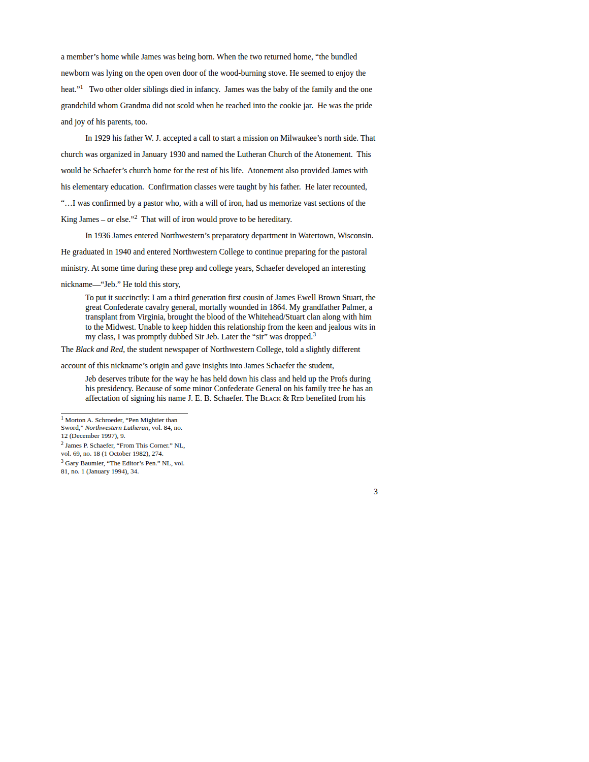a member’s home while James was being born. When the two returned home, “the bundled newborn was lying on the open oven door of the wood-burning stove. He seemed to enjoy the heat.”1 Two other older siblings died in infancy. James was the baby of the family and the one grandchild whom Grandma did not scold when he reached into the cookie jar. He was the pride and joy of his parents, too.
In 1929 his father W. J. accepted a call to start a mission on Milwaukee’s north side. That church was organized in January 1930 and named the Lutheran Church of the Atonement. This would be Schaefer’s church home for the rest of his life. Atonement also provided James with his elementary education. Confirmation classes were taught by his father. He later recounted, “…I was confirmed by a pastor who, with a will of iron, had us memorize vast sections of the King James – or else.”2 That will of iron would prove to be hereditary.
In 1936 James entered Northwestern’s preparatory department in Watertown, Wisconsin. He graduated in 1940 and entered Northwestern College to continue preparing for the pastoral ministry. At some time during these prep and college years, Schaefer developed an interesting nickname—“Jeb.” He told this story,
To put it succinctly: I am a third generation first cousin of James Ewell Brown Stuart, the great Confederate cavalry general, mortally wounded in 1864. My grandfather Palmer, a transplant from Virginia, brought the blood of the Whitehead/Stuart clan along with him to the Midwest. Unable to keep hidden this relationship from the keen and jealous wits in my class, I was promptly dubbed Sir Jeb. Later the “sir” was dropped.3
The Black and Red, the student newspaper of Northwestern College, told a slightly different account of this nickname’s origin and gave insights into James Schaefer the student,
Jeb deserves tribute for the way he has held down his class and held up the Profs during his presidency. Because of some minor Confederate General on his family tree he has an affectation of signing his name J. E. B. Schaefer. The Black & Red benefited from his
1 Morton A. Schroeder, “Pen Mightier than Sword,” Northwestern Lutheran, vol. 84, no. 12 (December 1997), 9.
2 James P. Schaefer, “From This Corner.” NL, vol. 69, no. 18 (1 October 1982), 274.
3 Gary Baumler, “The Editor’s Pen.” NL, vol. 81, no. 1 (January 1994), 34.
3